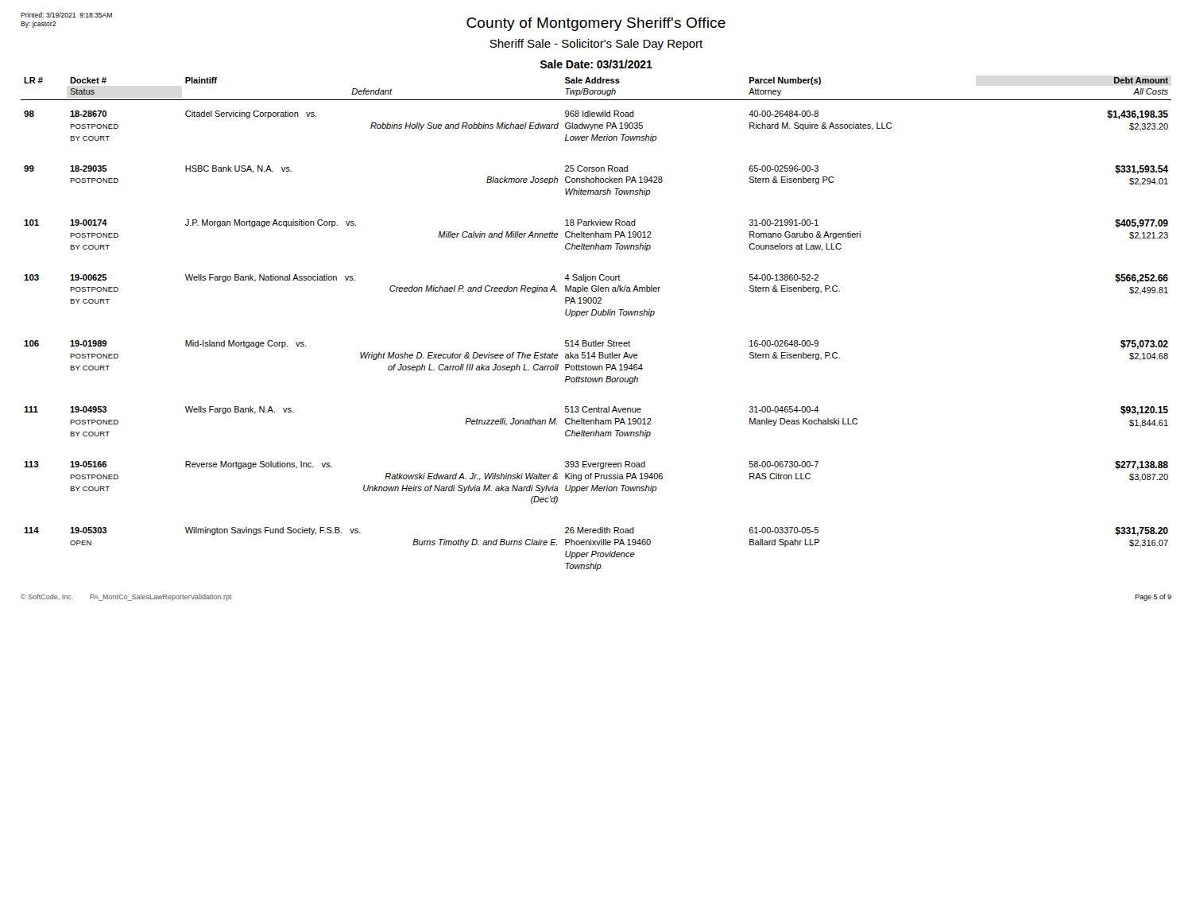Printed: 3/19/2021 9:18:35AM
By: jcastor2
County of Montgomery Sheriff's Office
Sheriff Sale - Solicitor's Sale Day Report
Sale Date: 03/31/2021
| LR # | Docket # | Plaintiff | Sale Address | Parcel Number(s) | Debt Amount |
| --- | --- | --- | --- | --- | --- |
| | Status | Defendant | Twp/Borough | Attorney | All Costs |
| 98 | 18-28670 POSTPONED BY COURT | Citadel Servicing Corporation vs. Robbins Holly Sue and Robbins Michael Edward | 968 Idlewild Road Gladwyne PA 19035 Lower Merion Township | 40-00-26484-00-8 Richard M. Squire & Associates, LLC | $1,436,198.35 $2,323.20 |
| 99 | 18-29035 POSTPONED | HSBC Bank USA, N.A. vs. Blackmore Joseph | 25 Corson Road Conshohocken PA 19428 Whitemarsh Township | 65-00-02596-00-3 Stern & Eisenberg PC | $331,593.54 $2,294.01 |
| 101 | 19-00174 POSTPONED BY COURT | J.P. Morgan Mortgage Acquisition Corp. vs. Miller Calvin and Miller Annette | 18 Parkview Road Cheltenham PA 19012 Cheltenham Township | 31-00-21991-00-1 Romano Garubo & Argentieri Counselors at Law, LLC | $405,977.09 $2,121.23 |
| 103 | 19-00625 POSTPONED BY COURT | Wells Fargo Bank, National Association vs. Creedon Michael P. and Creedon Regina A. | 4 Saljon Court Maple Glen a/k/a Ambler PA 19002 Upper Dublin Township | 54-00-13860-52-2 Stern & Eisenberg, P.C. | $566,252.66 $2,499.81 |
| 106 | 19-01989 POSTPONED BY COURT | Mid-Island Mortgage Corp. vs. Wright Moshe D. Executor & Devisee of The Estate of Joseph L. Carroll III aka Joseph L. Carroll | 514 Butler Street aka 514 Butler Ave Pottstown PA 19464 Pottstown Borough | 16-00-02648-00-9 Stern & Eisenberg, P.C. | $75,073.02 $2,104.68 |
| 111 | 19-04953 POSTPONED BY COURT | Wells Fargo Bank, N.A. vs. Petruzzelli, Jonathan M. | 513 Central Avenue Cheltenham PA 19012 Cheltenham Township | 31-00-04654-00-4 Manley Deas Kochalski LLC | $93,120.15 $1,844.61 |
| 113 | 19-05166 POSTPONED BY COURT | Reverse Mortgage Solutions, Inc. vs. Ratkowski Edward A. Jr., Wilshinski Walter & Unknown Heirs of Nardi Sylvia M. aka Nardi Sylvia (Dec'd) | 393 Evergreen Road King of Prussia PA 19406 Upper Merion Township | 58-00-06730-00-7 RAS Citron LLC | $277,138.88 $3,087.20 |
| 114 | 19-05303 OPEN | Wilmington Savings Fund Society, F.S.B. vs. Burns Timothy D. and Burns Claire E. | 26 Meredith Road Phoenixville PA 19460 Upper Providence Township | 61-00-03370-05-5 Ballard Spahr LLP | $331,758.20 $2,316.07 |
© SoftCode, Inc. PA_MontCo_SalesLawReporterValidation.rpt
Page 5 of 9